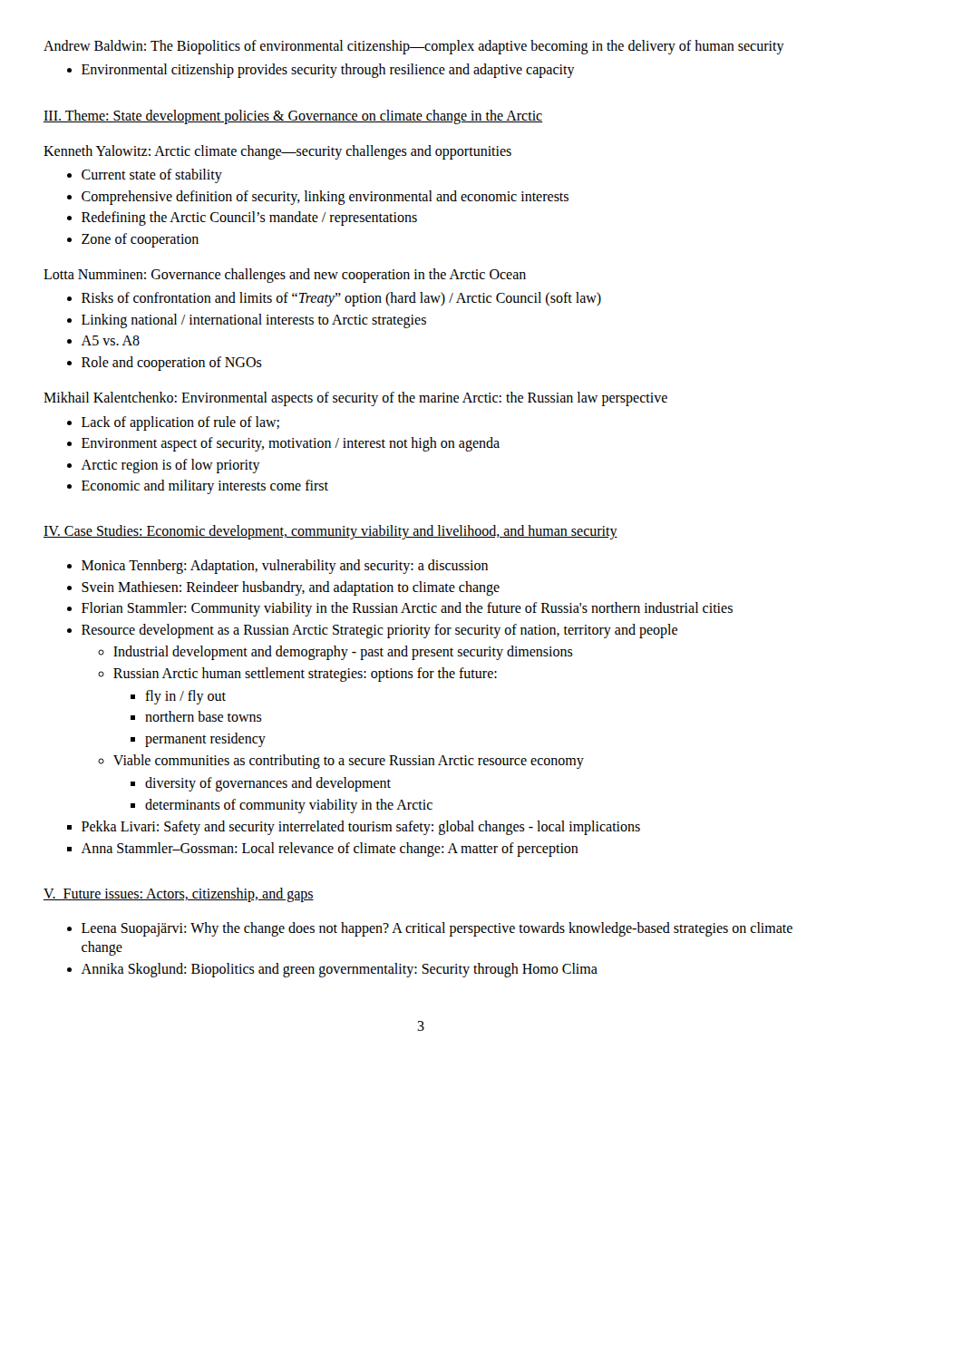Andrew Baldwin: The Biopolitics of environmental citizenship—complex adaptive becoming in the delivery of human security
Environmental citizenship provides security through resilience and adaptive capacity
III. Theme: State development policies & Governance on climate change in the Arctic
Kenneth Yalowitz: Arctic climate change—security challenges and opportunities
Current state of stability
Comprehensive definition of security, linking environmental and economic interests
Redefining the Arctic Council’s mandate / representations
Zone of cooperation
Lotta Numminen: Governance challenges and new cooperation in the Arctic Ocean
Risks of confrontation and limits of “Treaty” option (hard law) / Arctic Council (soft law)
Linking national / international interests to Arctic strategies
A5 vs. A8
Role and cooperation of NGOs
Mikhail Kalentchenko: Environmental aspects of security of the marine Arctic: the Russian law perspective
Lack of application of rule of law;
Environment aspect of security, motivation / interest not high on agenda
Arctic region is of low priority
Economic and military interests come first
IV. Case Studies: Economic development, community viability and livelihood, and human security
Monica Tennberg: Adaptation, vulnerability and security: a discussion
Svein Mathiesen: Reindeer husbandry, and adaptation to climate change
Florian Stammler: Community viability in the Russian Arctic and the future of Russia's northern industrial cities
Resource development as a Russian Arctic Strategic priority for security of nation, territory and people
Industrial development and demography - past and present security dimensions
Russian Arctic human settlement strategies: options for the future:
fly in / fly out
northern base towns
permanent residency
Viable communities as contributing to a secure Russian Arctic resource economy
diversity of governances and development
determinants of community viability in the Arctic
Pekka Livari: Safety and security interrelated tourism safety: global changes - local implications
Anna Stammler–Gossman: Local relevance of climate change: A matter of perception
V. Future issues: Actors, citizenship, and gaps
Leena Suopajärvi: Why the change does not happen? A critical perspective towards knowledge-based strategies on climate change
Annika Skoglund: Biopolitics and green governmentality: Security through Homo Clima
3